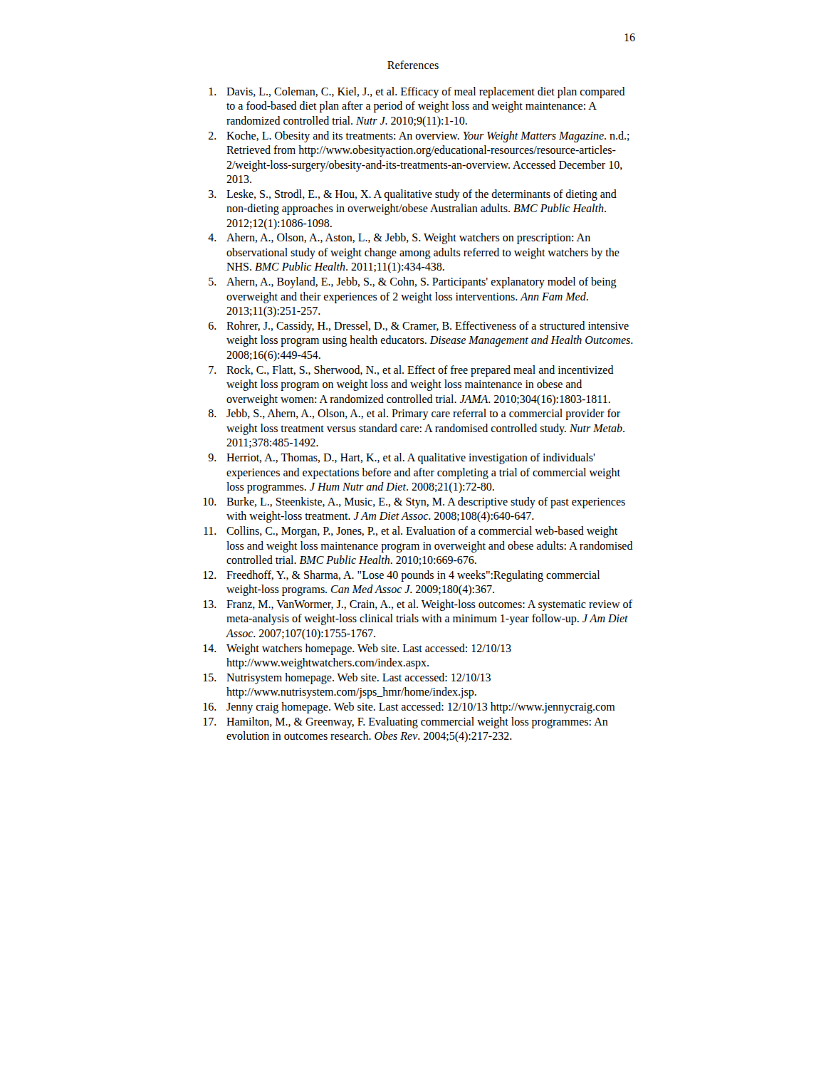16
References
Davis, L., Coleman, C., Kiel, J., et al. Efficacy of meal replacement diet plan compared to a food-based diet plan after a period of weight loss and weight maintenance: A randomized controlled trial. Nutr J. 2010;9(11):1-10.
Koche, L. Obesity and its treatments: An overview. Your Weight Matters Magazine. n.d.; Retrieved from http://www.obesityaction.org/educational-resources/resource-articles-2/weight-loss-surgery/obesity-and-its-treatments-an-overview. Accessed December 10, 2013.
Leske, S., Strodl, E., & Hou, X. A qualitative study of the determinants of dieting and non-dieting approaches in overweight/obese Australian adults. BMC Public Health. 2012;12(1):1086-1098.
Ahern, A., Olson, A., Aston, L., & Jebb, S. Weight watchers on prescription: An observational study of weight change among adults referred to weight watchers by the NHS. BMC Public Health. 2011;11(1):434-438.
Ahern, A., Boyland, E., Jebb, S., & Cohn, S. Participants' explanatory model of being overweight and their experiences of 2 weight loss interventions. Ann Fam Med. 2013;11(3):251-257.
Rohrer, J., Cassidy, H., Dressel, D., & Cramer, B. Effectiveness of a structured intensive weight loss program using health educators. Disease Management and Health Outcomes. 2008;16(6):449-454.
Rock, C., Flatt, S., Sherwood, N., et al. Effect of free prepared meal and incentivized weight loss program on weight loss and weight loss maintenance in obese and overweight women: A randomized controlled trial. JAMA. 2010;304(16):1803-1811.
Jebb, S., Ahern, A., Olson, A., et al. Primary care referral to a commercial provider for weight loss treatment versus standard care: A randomised controlled study. Nutr Metab. 2011;378:485-1492.
Herriot, A., Thomas, D., Hart, K., et al. A qualitative investigation of individuals' experiences and expectations before and after completing a trial of commercial weight loss programmes. J Hum Nutr and Diet. 2008;21(1):72-80.
Burke, L., Steenkiste, A., Music, E., & Styn, M. A descriptive study of past experiences with weight-loss treatment. J Am Diet Assoc. 2008;108(4):640-647.
Collins, C., Morgan, P., Jones, P., et al. Evaluation of a commercial web-based weight loss and weight loss maintenance program in overweight and obese adults: A randomised controlled trial. BMC Public Health. 2010;10:669-676.
Freedhoff, Y., & Sharma, A. "Lose 40 pounds in 4 weeks":Regulating commercial weight-loss programs. Can Med Assoc J. 2009;180(4):367.
Franz, M., VanWormer, J., Crain, A., et al. Weight-loss outcomes: A systematic review of meta-analysis of weight-loss clinical trials with a minimum 1-year follow-up. J Am Diet Assoc. 2007;107(10):1755-1767.
Weight watchers homepage. Web site. Last accessed: 12/10/13 http://www.weightwatchers.com/index.aspx.
Nutrisystem homepage. Web site. Last accessed: 12/10/13 http://www.nutrisystem.com/jsps_hmr/home/index.jsp.
Jenny craig homepage. Web site. Last accessed: 12/10/13 http://www.jennycraig.com
Hamilton, M., & Greenway, F. Evaluating commercial weight loss programmes: An evolution in outcomes research. Obes Rev. 2004;5(4):217-232.